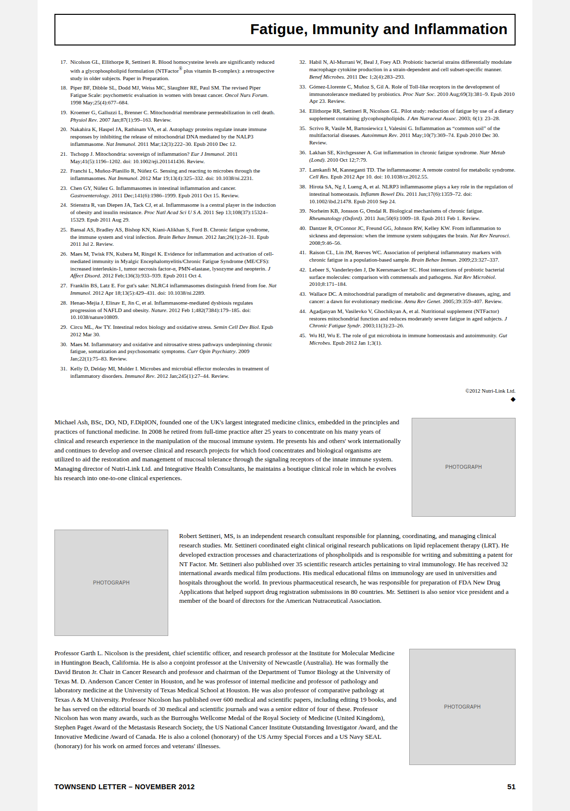Fatigue, Immunity and Inflammation
17. Nicolson GL, Ellithorpe R, Settineri R. Blood homocysteine levels are significantly reduced with a glycophospholipid formulation (NTFactor® plus vitamin B-complex): a retrospective study in older subjects. Paper in Preparation.
18. Piper BF, Dibble SL, Dodd MJ, Weiss MC, Slaughter RE, Paul SM. The revised Piper Fatigue Scale: psychometric evaluation in women with breast cancer. Oncol Nurs Forum. 1998 May;25(4):677–684.
19. Kroemer G, Galluzzi L, Brenner C. Mitochondrial membrane permeabilization in cell death. Physiol Rev. 2007 Jan;87(1):99–163. Review.
20. Nakahira K, Haspel JA, Rathinam VA, et al. Autophagy proteins regulate innate immune responses by inhibiting the release of mitochondrial DNA mediated by the NALP3 inflammasome. Nat Immunol. 2011 Mar;12(3):222–30. Epub 2010 Dec 12.
21. Tschopp J. Mitochondria: sovereign of inflammation? Eur J Immunol. 2011 May;41(5):1196–1202. doi: 10.1002/eji.201141436. Review.
22. Franchi L, Muñoz-Planillo R, Núñez G. Sensing and reacting to microbes through the inflammasomes. Nat Immunol. 2012 Mar 19;13(4):325–332. doi: 10.1038/ni.2231.
23. Chen GY, Núñez G. Inflammasomes in intestinal inflammation and cancer. Gastroenterology. 2011 Dec;141(6):1986–1999. Epub 2011 Oct 15. Review.
24. Stienstra R, van Diepen JA, Tack CJ, et al. Inflammasome is a central player in the induction of obesity and insulin resistance. Proc Natl Acad Sci U S A. 2011 Sep 13;108(37):15324–15329. Epub 2011 Aug 29.
25. Bansal AS, Bradley AS, Bishop KN, Kiani-Alikhan S, Ford B. Chronic fatigue syndrome, the immune system and viral infection. Brain Behav Immun. 2012 Jan;26(1):24–31. Epub 2011 Jul 2. Review.
26. Maes M, Twisk FN, Kubera M, Ringel K. Evidence for inflammation and activation of cell-mediated immunity in Myalgic Encephalomyelitis/Chronic Fatigue Syndrome (ME/CFS): increased interleukin-1, tumor necrosis factor-α, PMN-elastase, lysozyme and neopterin. J Affect Disord. 2012 Feb;136(3):933–939. Epub 2011 Oct 4.
27. Franklin BS, Latz E. For gut's sake: NLRC4 inflammasomes distinguish friend from foe. Nat Immunol. 2012 Apr 18;13(5):429–431. doi: 10.1038/ni.2289.
28. Henao-Mejia J, Elinav E, Jin C, et al. Inflammasome-mediated dysbiosis regulates progression of NAFLD and obesity. Nature. 2012 Feb 1;482(7384):179–185. doi: 10.1038/nature10809.
29. Circu ML, Aw TY. Intestinal redox biology and oxidative stress. Semin Cell Dev Biol. Epub 2012 Mar 30.
30. Maes M. Inflammatory and oxidative and nitrosative stress pathways underpinning chronic fatigue, somatization and psychosomatic symptoms. Curr Opin Psychiatry. 2009 Jan;22(1):75–83. Review.
31. Kelly D, Delday MI, Mulder I. Microbes and microbial effector molecules in treatment of inflammatory disorders. Immunol Rev. 2012 Jan;245(1):27–44. Review.
32. Habil N, Al-Murrani W, Beal J, Foey AD. Probiotic bacterial strains differentially modulate macrophage cytokine production in a strain-dependent and cell subset-specific manner. Benef Microbes. 2011 Dec 1;2(4):283–293.
33. Gómez-Llorente C, Muñoz S, Gil A. Role of Toll-like receptors in the development of immunotolerance mediated by probiotics. Proc Nutr Soc. 2010 Aug;69(3):381–9. Epub 2010 Apr 23. Review.
34. Ellithorpe RR, Settineri R, Nicolson GL. Pilot study: reduction of fatigue by use of a dietary supplement containing glycophospholipids. J Am Nutraceut Assoc. 2003; 6(1): 23–28.
35. Scrivo R, Vasile M, Bartosiewicz I, Valesini G. Inflammation as “common soil” of the multifactorial diseases. Autoimmun Rev. 2011 May;10(7):369–74. Epub 2010 Dec 30. Review.
36. Lakhan SE, Kirchgessner A. Gut inflammation in chronic fatigue syndrome. Nutr Metab (Lond). 2010 Oct 12;7:79.
37. Lamkanfi M, Kanneganti TD. The inflammasome: A remote control for metabolic syndrome. Cell Res. Epub 2012 Apr 10. doi: 10.1038/cr.2012.55.
38. Hirota SA, Ng J, Lueng A, et al. NLRP3 inflammasome plays a key role in the regulation of intestinal homeostasis. Inflamm Bowel Dis. 2011 Jun;17(6):1359–72. doi: 10.1002/ibd.21478. Epub 2010 Sep 24.
39. Norheim KB, Jonsson G, Omdal R. Biological mechanisms of chronic fatigue. Rheumatology (Oxford). 2011 Jun;50(6):1009–18. Epub 2011 Feb 1. Review.
40. Dantzer R, O'Connor JC, Freund GG, Johnson RW, Kelley KW. From inflammation to sickness and depression: when the immune system subjugates the brain. Nat Rev Neurosci. 2008;9:46–56.
41. Raison CL, Lin JM, Reeves WC. Association of peripheral inflammatory markers with chronic fatigue in a population-based sample. Brain Behav Immun. 2009;23:327–337.
42. Lebeer S, Vanderleyden J, De Keersmaecker SC. Host interactions of probiotic bacterial surface molecules: comparison with commensals and pathogens. Nat Rev Microbiol. 2010;8:171–184.
43. Wallace DC. A mitochondrial paradigm of metabolic and degenerative diseases, aging, and cancer: a dawn for evolutionary medicine. Annu Rev Genet. 2005;39:359–407. Review.
44. Agadjanyan M, Vasilevko V, Ghochikyan A, et al. Nutritional supplement (NTFactor) restores mitochondrial function and reduces moderately severe fatigue in aged subjects. J Chronic Fatigue Syndr. 2003;11(3):23–26.
45. Wu HJ, Wu E. The role of gut microbiota in immune homeostasis and autoimmunity. Gut Microbes. Epub 2012 Jan 1;3(1).
©2012 Nutri-Link Ltd.
◆
Michael Ash, BSc, DO, ND, F.DipION, founded one of the UK's largest integrated medicine clinics, embedded in the principles and practices of functional medicine. In 2008 he retired from full-time practice after 25 years to concentrate on his many years of clinical and research experience in the manipulation of the mucosal immune system. He presents his and others' work internationally and continues to develop and oversee clinical and research projects for which food concentrates and biological organisms are utilized to aid the restoration and management of mucosal tolerance through the signaling receptors of the innate immune system. Managing director of Nutri-Link Ltd. and Integrative Health Consultants, he maintains a boutique clinical role in which he evolves his research into one-to-one clinical experiences.
PHOTOGRAPH
PHOTOGRAPH
Robert Settineri, MS, is an independent research consultant responsible for planning, coordinating, and managing clinical research studies. Mr. Settineri coordinated eight clinical original research publications on lipid replacement therapy (LRT). He developed extraction processes and characterizations of phospholipids and is responsible for writing and submitting a patent for NT Factor. Mr. Settineri also published over 35 scientific research articles pertaining to viral immunology. He has received 32 international awards medical film productions. His medical educational films on immunology are used in universities and hospitals throughout the world. In previous pharmaceutical research, he was responsible for preparation of FDA New Drug Applications that helped support drug registration submissions in 80 countries. Mr. Settineri is also senior vice president and a member of the board of directors for the American Nutraceutical Association.
PHOTOGRAPH
Professor Garth L. Nicolson is the president, chief scientific officer, and research professor at the Institute for Molecular Medicine in Huntington Beach, California. He is also a conjoint professor at the University of Newcastle (Australia). He was formally the David Bruton Jr. Chair in Cancer Research and professor and chairman of the Department of Tumor Biology at the University of Texas M. D. Anderson Cancer Center in Houston, and he was professor of internal medicine and professor of pathology and laboratory medicine at the University of Texas Medical School at Houston. He was also professor of comparative pathology at Texas A & M University. Professor Nicolson has published over 600 medical and scientific papers, including editing 19 books, and he has served on the editorial boards of 30 medical and scientific journals and was a senior editor of four of these. Professor Nicolson has won many awards, such as the Burroughs Wellcome Medal of the Royal Society of Medicine (United Kingdom), Stephen Paget Award of the Metastasis Research Society, the US National Cancer Institute Outstanding Investigator Award, and the Innovative Medicine Award of Canada. He is also a colonel (honorary) of the US Army Special Forces and a US Navy SEAL (honorary) for his work on armed forces and veterans' illnesses.
TOWNSEND LETTER – NOVEMBER 2012
51